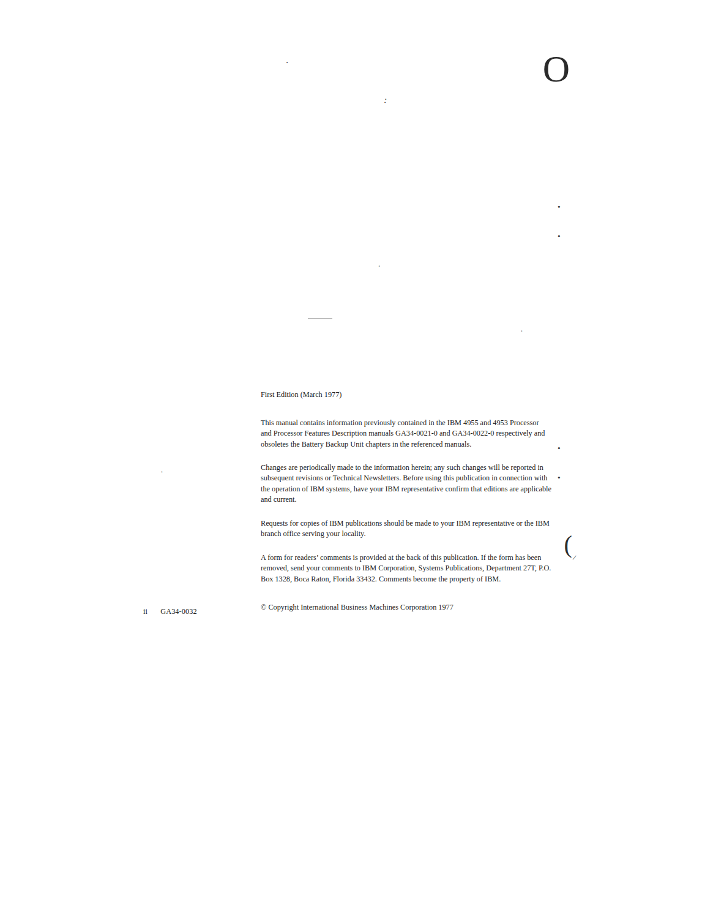O . : • • . . • • . ( /
First Edition (March 1977)
This manual contains information previously contained in the IBM 4955 and 4953 Processor and Processor Features Description manuals GA34-0021-0 and GA34-0022-0 respectively and obsoletes the Battery Backup Unit chapters in the referenced manuals.
Changes are periodically made to the information herein; any such changes will be reported in subsequent revisions or Technical Newsletters. Before using this publication in connection with the operation of IBM systems, have your IBM representative confirm that editions are applicable and current.
Requests for copies of IBM publications should be made to your IBM representative or the IBM branch office serving your locality.
A form for readers’ comments is provided at the back of this publication. If the form has been removed, send your comments to IBM Corporation, Systems Publications, Department 27T, P.O. Box 1328, Boca Raton, Florida 33432. Comments become the property of IBM.
© Copyright International Business Machines Corporation 1977
ii GA34-0032